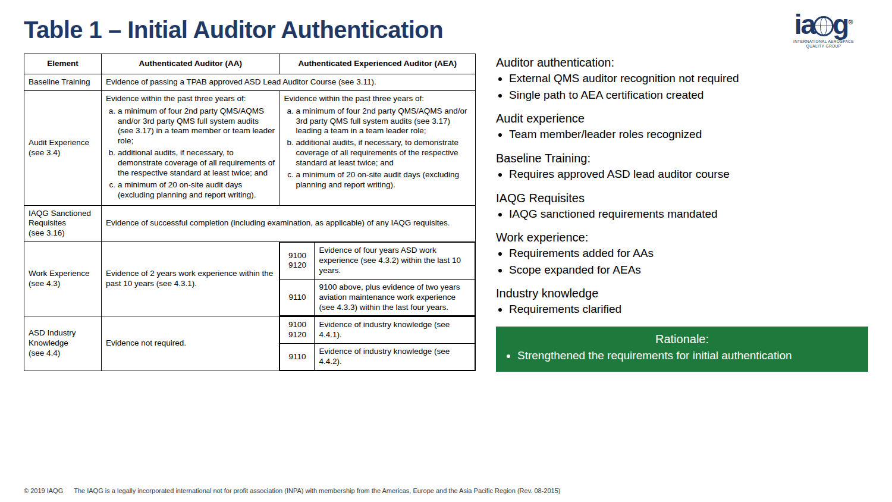ia g®
International Aerospace
Quality Group
Table 1 – Initial Auditor Authentication
| Element | Authenticated Auditor (AA) | Authenticated Experienced Auditor (AEA) |
| --- | --- | --- |
| Baseline Training | Evidence of passing a TPAB approved ASD Lead Auditor Course (see 3.11). |
| Audit Experience (see 3.4) | Evidence within the past three years of: a minimum of four 2nd party QMS/AQMS and/or 3rd party QMS full system audits (see 3.17) in a team member or team leader role; additional audits, if necessary, to demonstrate coverage of all requirements of the respective standard at least twice; and a minimum of 20 on-site audit days (excluding planning and report writing). | Evidence within the past three years of: a minimum of four 2nd party QMS/AQMS and/or 3rd party QMS full system audits (see 3.17) leading a team in a team leader role; additional audits, if necessary, to demonstrate coverage of all requirements of the respective standard at least twice; and a minimum of 20 on-site audit days (excluding planning and report writing). |
| IAQG Sanctioned Requisites (see 3.16) | Evidence of successful completion (including examination, as applicable) of any IAQG requisites. |
| Work Experience (see 4.3) | Evidence of 2 years work experience within the past 10 years (see 4.3.1). | / 9100 9120 / Evidence of four years ASD work experience (see 4.3.2) within the last 10 years. / / 9110 / 9100 above, plus evidence of two years aviation maintenance work experience (see 4.3.3) within the last four years. / |
| ASD Industry Knowledge (see 4.4) | Evidence not required. | / 9100 9120 / Evidence of industry knowledge (see 4.4.1). / / 9110 / Evidence of industry knowledge (see 4.4.2). / |
Auditor authentication:
External QMS auditor recognition not required
Single path to AEA certification created
Audit experience
Team member/leader roles recognized
Baseline Training:
Requires approved ASD lead auditor course
IAQG Requisites
IAQG sanctioned requirements mandated
Work experience:
Requirements added for AAs
Scope expanded for AEAs
Industry knowledge
Requirements clarified
Rationale:
Strengthened the requirements for initial authentication
© 2019 IAQG The IAQG is a legally incorporated international not for profit association (INPA) with membership from the Americas, Europe and the Asia Pacific Region (Rev. 08-2015)